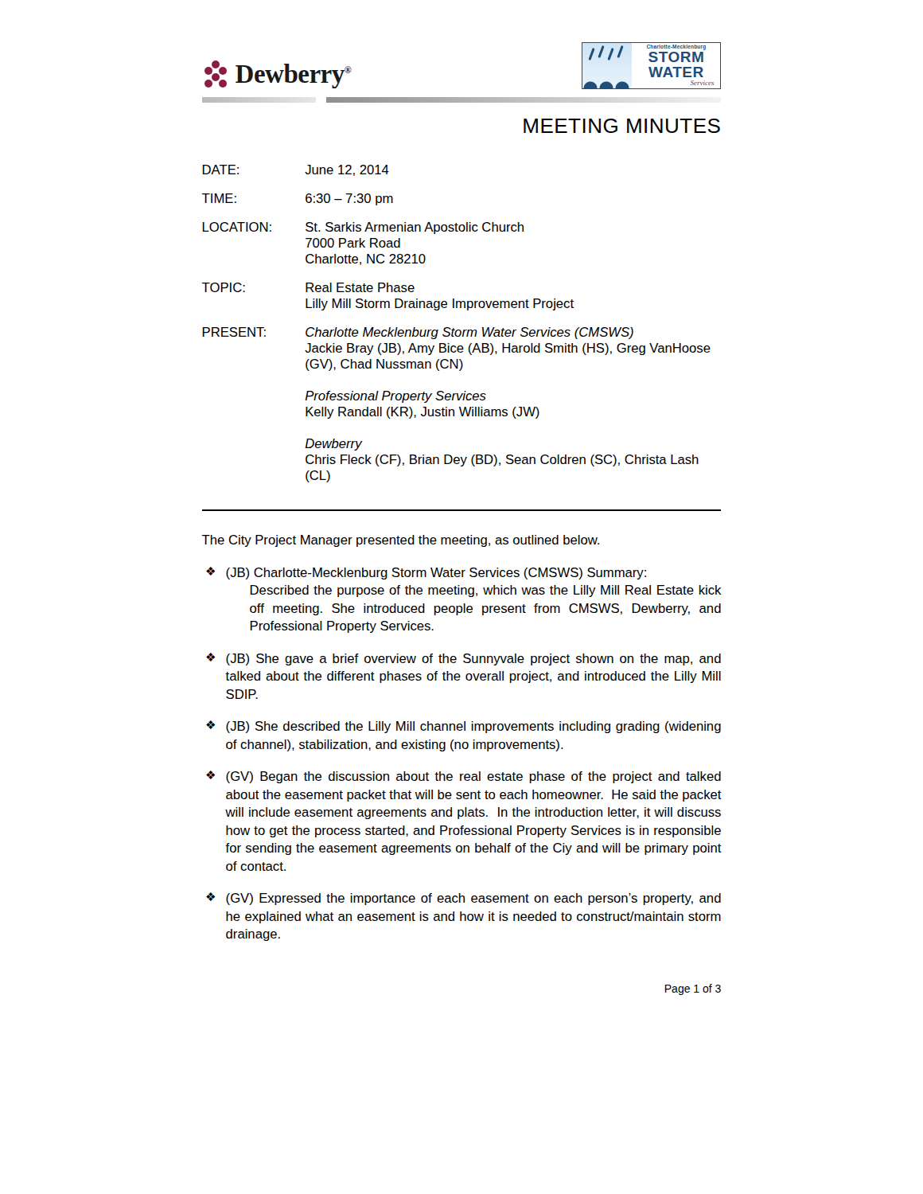Dewberry®
Charlotte-Mecklenburg
STORM
WATER
Services
MEETING MINUTES
| DATE: | June 12, 2014 |
| TIME: | 6:30 – 7:30 pm |
| LOCATION: | St. Sarkis Armenian Apostolic Church 7000 Park Road Charlotte, NC 28210 |
| TOPIC: | Real Estate Phase Lilly Mill Storm Drainage Improvement Project |
| PRESENT: | Charlotte Mecklenburg Storm Water Services (CMSWS) Jackie Bray (JB), Amy Bice (AB), Harold Smith (HS), Greg VanHoose (GV), Chad Nussman (CN) Professional Property Services Kelly Randall (KR), Justin Williams (JW) Dewberry Chris Fleck (CF), Brian Dey (BD), Sean Coldren (SC), Christa Lash (CL) |
The City Project Manager presented the meeting, as outlined below.
(JB) Charlotte-Mecklenburg Storm Water Services (CMSWS) Summary:
Described the purpose of the meeting, which was the Lilly Mill Real Estate kick off meeting. She introduced people present from CMSWS, Dewberry, and Professional Property Services.
(JB) She gave a brief overview of the Sunnyvale project shown on the map, and talked about the different phases of the overall project, and introduced the Lilly Mill SDIP.
(JB) She described the Lilly Mill channel improvements including grading (widening of channel), stabilization, and existing (no improvements).
(GV) Began the discussion about the real estate phase of the project and talked about the easement packet that will be sent to each homeowner. He said the packet will include easement agreements and plats. In the introduction letter, it will discuss how to get the process started, and Professional Property Services is in responsible for sending the easement agreements on behalf of the Ciy and will be primary point of contact.
(GV) Expressed the importance of each easement on each person’s property, and he explained what an easement is and how it is needed to construct/maintain storm drainage.
Page 1 of 3